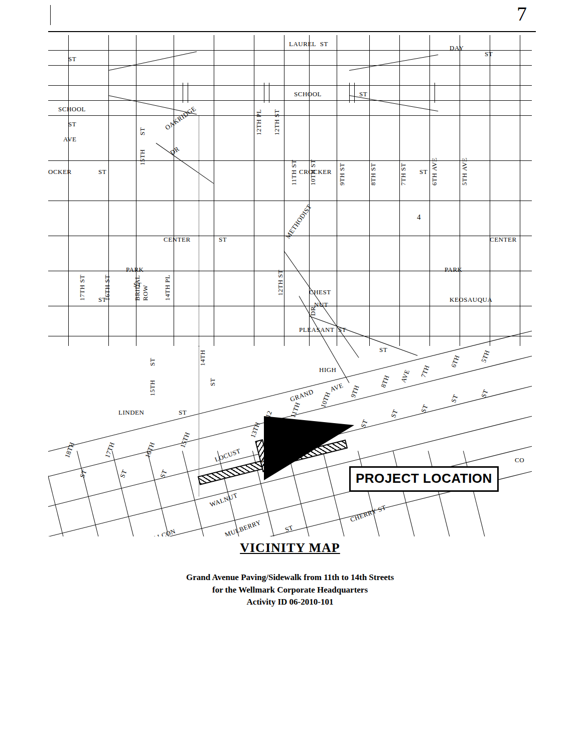7
PROJECT LOCATION
LAUREL ST
DAY
ST
ST
SCHOOL
ST
SCHOOL
ST
AVE
ST
15TH
OAKRIDGE
DR
12TH PL
12TH ST
CROCKER
ST
OCKER
ST
11TH ST
10TH ST
9TH ST
8TH ST
7TH ST
6TH AVE
5TH AVE
4
CENTER
ST
CENTER
METHODIST
PARK
ST
PARK
ST
17TH ST
16TH ST
BRIDAL
ROW
14TH PL
12TH ST
CHEST
NUT
DR
PLEASANT ST
KEOSAUQUA
ST
ST
15TH
14TH
ST
HIGH
LINDEN
ST
GRAND
AVE
12
11TH
10TH
9TH
8TH
AVE
7TH
6TH
5TH
ST
ST
ST
ST
ST
ST
LOCUST
13TH
ST
ST
18TH
ST
17TH
ST
16TH
ST
15TH
WALNUT
MULBERRY
ST
CHERRY ST
FALCON
CO
VICINITY MAP
Grand Avenue Paving/Sidewalk from 11th to 14th Streets
for the Wellmark Corporate Headquarters
Activity ID 06-2010-101